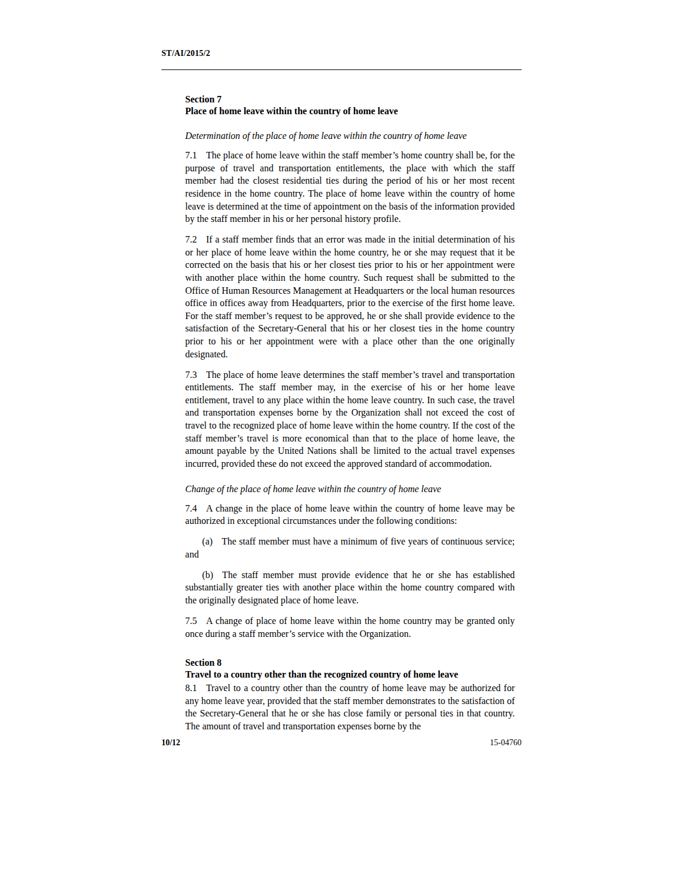ST/AI/2015/2
Section 7Place of home leave within the country of home leave
Determination of the place of home leave within the country of home leave
7.1 The place of home leave within the staff member’s home country shall be, for the purpose of travel and transportation entitlements, the place with which the staff member had the closest residential ties during the period of his or her most recent residence in the home country. The place of home leave within the country of home leave is determined at the time of appointment on the basis of the information provided by the staff member in his or her personal history profile.
7.2 If a staff member finds that an error was made in the initial determination of his or her place of home leave within the home country, he or she may request that it be corrected on the basis that his or her closest ties prior to his or her appointment were with another place within the home country. Such request shall be submitted to the Office of Human Resources Management at Headquarters or the local human resources office in offices away from Headquarters, prior to the exercise of the first home leave. For the staff member’s request to be approved, he or she shall provide evidence to the satisfaction of the Secretary-General that his or her closest ties in the home country prior to his or her appointment were with a place other than the one originally designated.
7.3 The place of home leave determines the staff member’s travel and transportation entitlements. The staff member may, in the exercise of his or her home leave entitlement, travel to any place within the home leave country. In such case, the travel and transportation expenses borne by the Organization shall not exceed the cost of travel to the recognized place of home leave within the home country. If the cost of the staff member’s travel is more economical than that to the place of home leave, the amount payable by the United Nations shall be limited to the actual travel expenses incurred, provided these do not exceed the approved standard of accommodation.
Change of the place of home leave within the country of home leave
7.4 A change in the place of home leave within the country of home leave may be authorized in exceptional circumstances under the following conditions:
(a) The staff member must have a minimum of five years of continuous service; and
(b) The staff member must provide evidence that he or she has established substantially greater ties with another place within the home country compared with the originally designated place of home leave.
7.5 A change of place of home leave within the home country may be granted only once during a staff member’s service with the Organization.
Section 8Travel to a country other than the recognized country of home leave
8.1 Travel to a country other than the country of home leave may be authorized for any home leave year, provided that the staff member demonstrates to the satisfaction of the Secretary-General that he or she has close family or personal ties in that country. The amount of travel and transportation expenses borne by the
10/12 15-04760